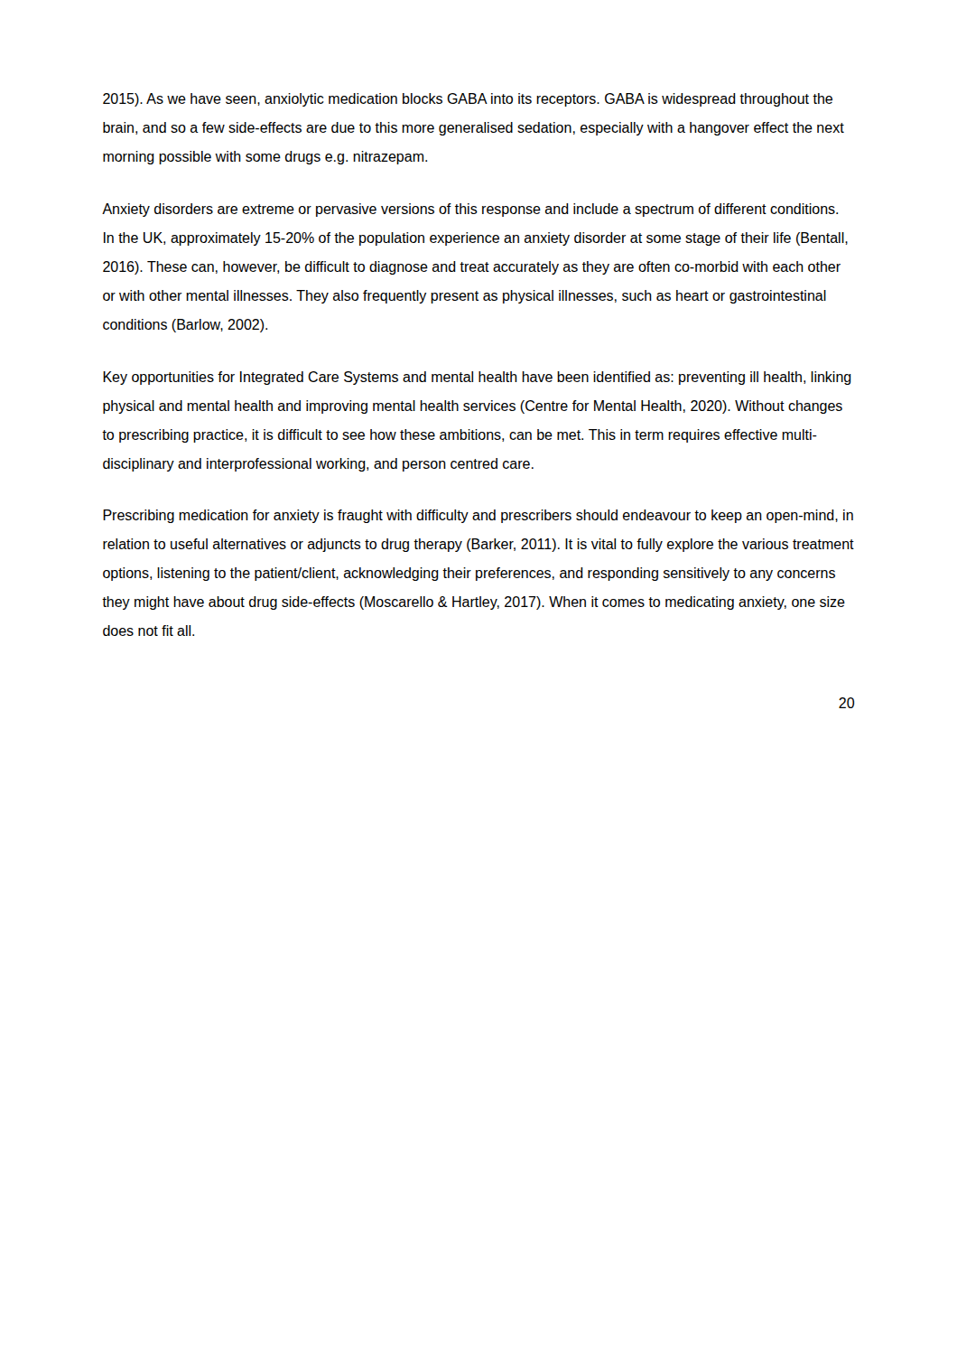2015). As we have seen, anxiolytic medication blocks GABA into its receptors. GABA is widespread throughout the brain, and so a few side-effects are due to this more generalised sedation, especially with a hangover effect the next morning possible with some drugs e.g. nitrazepam.
Anxiety disorders are extreme or pervasive versions of this response and include a spectrum of different conditions. In the UK, approximately 15-20% of the population experience an anxiety disorder at some stage of their life (Bentall, 2016). These can, however, be difficult to diagnose and treat accurately as they are often co-morbid with each other or with other mental illnesses. They also frequently present as physical illnesses, such as heart or gastrointestinal conditions (Barlow, 2002).
Key opportunities for Integrated Care Systems and mental health have been identified as: preventing ill health, linking physical and mental health and improving mental health services (Centre for Mental Health, 2020). Without changes to prescribing practice, it is difficult to see how these ambitions, can be met. This in term requires effective multi-disciplinary and interprofessional working, and person centred care.
Prescribing medication for anxiety is fraught with difficulty and prescribers should endeavour to keep an open-mind, in relation to useful alternatives or adjuncts to drug therapy (Barker, 2011). It is vital to fully explore the various treatment options, listening to the patient/client, acknowledging their preferences, and responding sensitively to any concerns they might have about drug side-effects (Moscarello & Hartley, 2017). When it comes to medicating anxiety, one size does not fit all.
20